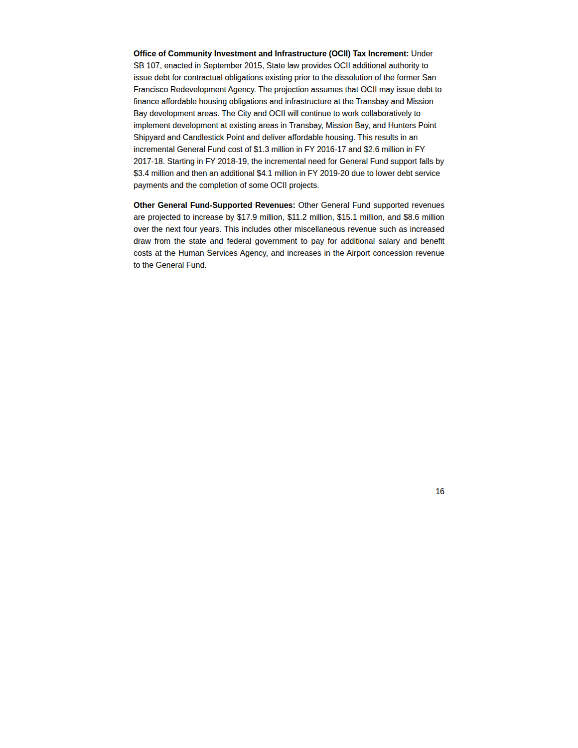Office of Community Investment and Infrastructure (OCII) Tax Increment: Under SB 107, enacted in September 2015, State law provides OCII additional authority to issue debt for contractual obligations existing prior to the dissolution of the former San Francisco Redevelopment Agency. The projection assumes that OCII may issue debt to finance affordable housing obligations and infrastructure at the Transbay and Mission Bay development areas. The City and OCII will continue to work collaboratively to implement development at existing areas in Transbay, Mission Bay, and Hunters Point Shipyard and Candlestick Point and deliver affordable housing. This results in an incremental General Fund cost of $1.3 million in FY 2016-17 and $2.6 million in FY 2017-18. Starting in FY 2018-19, the incremental need for General Fund support falls by $3.4 million and then an additional $4.1 million in FY 2019-20 due to lower debt service payments and the completion of some OCII projects.
Other General Fund-Supported Revenues: Other General Fund supported revenues are projected to increase by $17.9 million, $11.2 million, $15.1 million, and $8.6 million over the next four years. This includes other miscellaneous revenue such as increased draw from the state and federal government to pay for additional salary and benefit costs at the Human Services Agency, and increases in the Airport concession revenue to the General Fund.
16